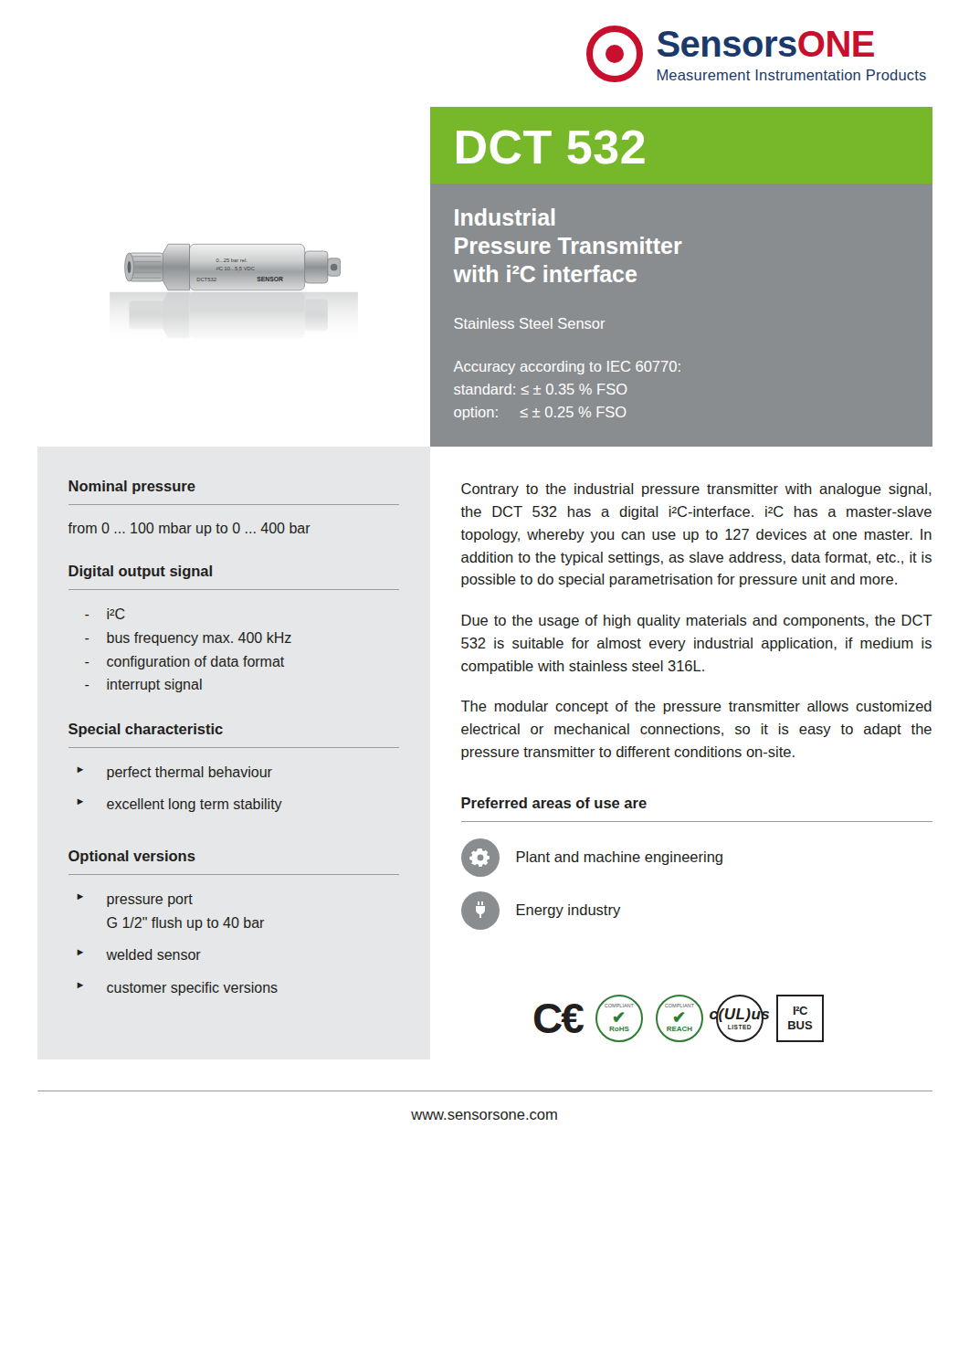SensorsONE
Measurement Instrumentation Products
0...25 bar rel. i²C 10...5,5 VDC SENSOR DCT532
DCT 532
Industrial
Pressure Transmitter
with i²C interface
Stainless Steel Sensor
Accuracy according to IEC 60770: standard: ≤ ± 0.35 % FSO option: ≤ ± 0.25 % FSO
Nominal pressure
from 0 ... 100 mbar up to 0 ... 400 bar
Digital output signal
i²C
bus frequency max. 400 kHz
configuration of data format
interrupt signal
Special characteristic
perfect thermal behaviour
excellent long term stability
Optional versions
pressure port
G 1/2" flush up to 40 bar
welded sensor
customer specific versions
Contrary to the industrial pressure transmitter with analogue signal, the DCT 532 has a digital i²C-interface. i²C has a master-slave topology, whereby you can use up to 127 devices at one master. In addition to the typical settings, as slave address, data format, etc., it is possible to do special parametrisation for pressure unit and more.
Due to the usage of high quality materials and components, the DCT 532 is suitable for almost every industrial application, if medium is compatible with stainless steel 316L.
The modular concept of the pressure transmitter allows customized electrical or mechanical connections, so it is easy to adapt the pressure transmitter to different conditions on-site.
Preferred areas of use are
Plant and machine engineering
Energy industry
C€
COMPLIANT
✔
RoHS
COMPLIANT
✔
REACH
c(UL)us
LISTED
I²C
BUS
www.sensorsone.com